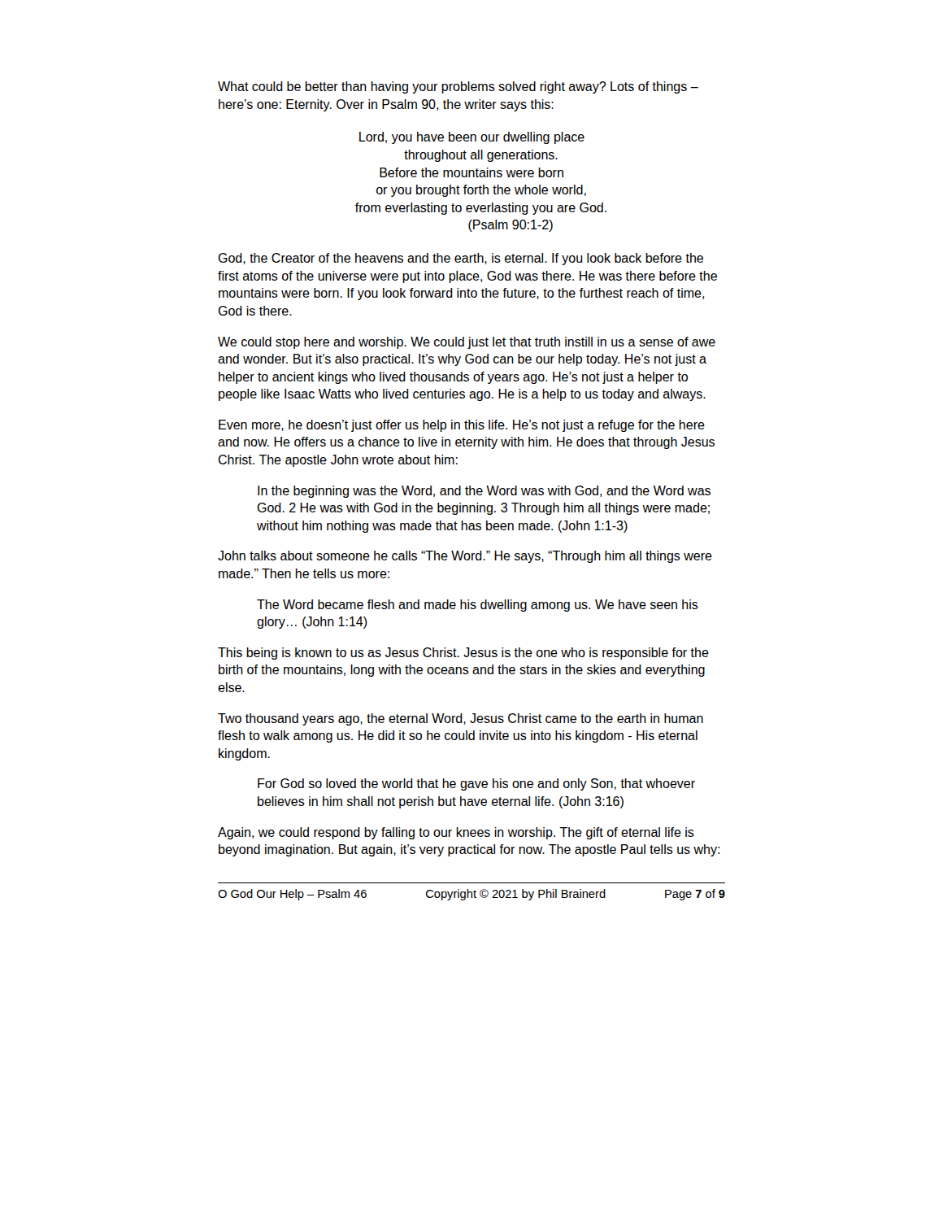What could be better than having your problems solved right away? Lots of things – here’s one: Eternity. Over in Psalm 90, the writer says this:
Lord, you have been our dwelling place throughout all generations. Before the mountains were born or you brought forth the whole world, from everlasting to everlasting you are God. (Psalm 90:1-2)
God, the Creator of the heavens and the earth, is eternal. If you look back before the first atoms of the universe were put into place, God was there. He was there before the mountains were born. If you look forward into the future, to the furthest reach of time, God is there.
We could stop here and worship. We could just let that truth instill in us a sense of awe and wonder. But it’s also practical. It’s why God can be our help today. He’s not just a helper to ancient kings who lived thousands of years ago. He’s not just a helper to people like Isaac Watts who lived centuries ago. He is a help to us today and always.
Even more, he doesn’t just offer us help in this life. He’s not just a refuge for the here and now. He offers us a chance to live in eternity with him. He does that through Jesus Christ. The apostle John wrote about him:
In the beginning was the Word, and the Word was with God, and the Word was God. 2 He was with God in the beginning. 3 Through him all things were made; without him nothing was made that has been made. (John 1:1-3)
John talks about someone he calls “The Word.” He says, “Through him all things were made.” Then he tells us more:
The Word became flesh and made his dwelling among us. We have seen his glory… (John 1:14)
This being is known to us as Jesus Christ. Jesus is the one who is responsible for the birth of the mountains, long with the oceans and the stars in the skies and everything else.
Two thousand years ago, the eternal Word, Jesus Christ came to the earth in human flesh to walk among us. He did it so he could invite us into his kingdom - His eternal kingdom.
For God so loved the world that he gave his one and only Son, that whoever believes in him shall not perish but have eternal life. (John 3:16)
Again, we could respond by falling to our knees in worship. The gift of eternal life is beyond imagination. But again, it’s very practical for now. The apostle Paul tells us why:
O God Our Help – Psalm 46 Copyright © 2021 by Phil Brainerd Page 7 of 9